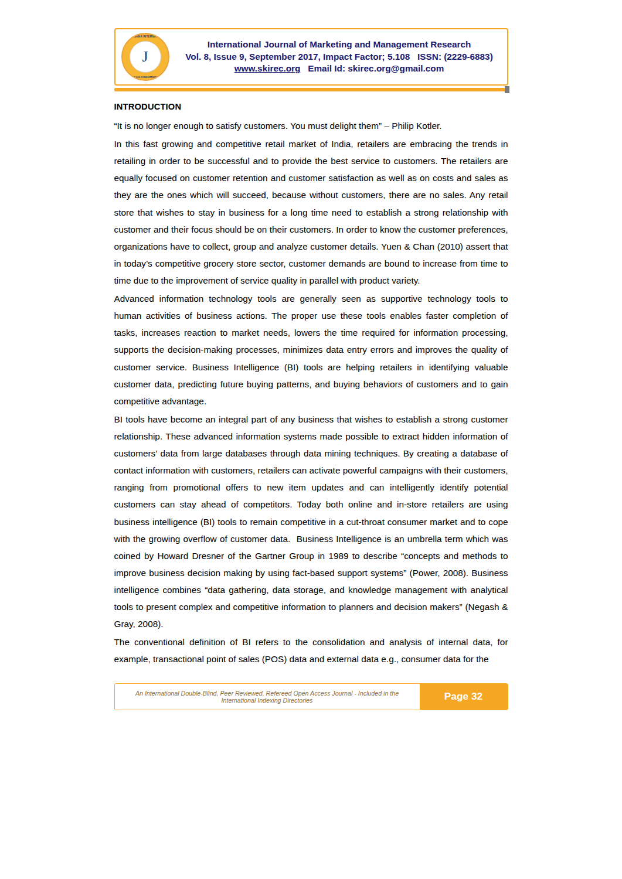SRI KRISHNA INTERNATIONAL
J
R & E CONSORTIUM
International Journal of Marketing and Management Research
Vol. 8, Issue 9, September 2017, Impact Factor; 5.108 ISSN: (2229-6883)
www.skirec.org Email Id: skirec.org@gmail.com
INTRODUCTION
“It is no longer enough to satisfy customers. You must delight them” – Philip Kotler.
In this fast growing and competitive retail market of India, retailers are embracing the trends in retailing in order to be successful and to provide the best service to customers. The retailers are equally focused on customer retention and customer satisfaction as well as on costs and sales as they are the ones which will succeed, because without customers, there are no sales. Any retail store that wishes to stay in business for a long time need to establish a strong relationship with customer and their focus should be on their customers. In order to know the customer preferences, organizations have to collect, group and analyze customer details. Yuen & Chan (2010) assert that in today’s competitive grocery store sector, customer demands are bound to increase from time to time due to the improvement of service quality in parallel with product variety.
Advanced information technology tools are generally seen as supportive technology tools to human activities of business actions. The proper use these tools enables faster completion of tasks, increases reaction to market needs, lowers the time required for information processing, supports the decision-making processes, minimizes data entry errors and improves the quality of customer service. Business Intelligence (BI) tools are helping retailers in identifying valuable customer data, predicting future buying patterns, and buying behaviors of customers and to gain competitive advantage.
BI tools have become an integral part of any business that wishes to establish a strong customer relationship. These advanced information systems made possible to extract hidden information of customers’ data from large databases through data mining techniques. By creating a database of contact information with customers, retailers can activate powerful campaigns with their customers, ranging from promotional offers to new item updates and can intelligently identify potential customers can stay ahead of competitors. Today both online and in-store retailers are using business intelligence (BI) tools to remain competitive in a cut-throat consumer market and to cope with the growing overflow of customer data. Business Intelligence is an umbrella term which was coined by Howard Dresner of the Gartner Group in 1989 to describe “concepts and methods to improve business decision making by using fact-based support systems” (Power, 2008). Business intelligence combines “data gathering, data storage, and knowledge management with analytical tools to present complex and competitive information to planners and decision makers” (Negash & Gray, 2008).
The conventional definition of BI refers to the consolidation and analysis of internal data, for example, transactional point of sales (POS) data and external data e.g., consumer data for the
An International Double-Blind, Peer Reviewed, Refereed Open Access Journal - Included in the International Indexing Directories
Page 32